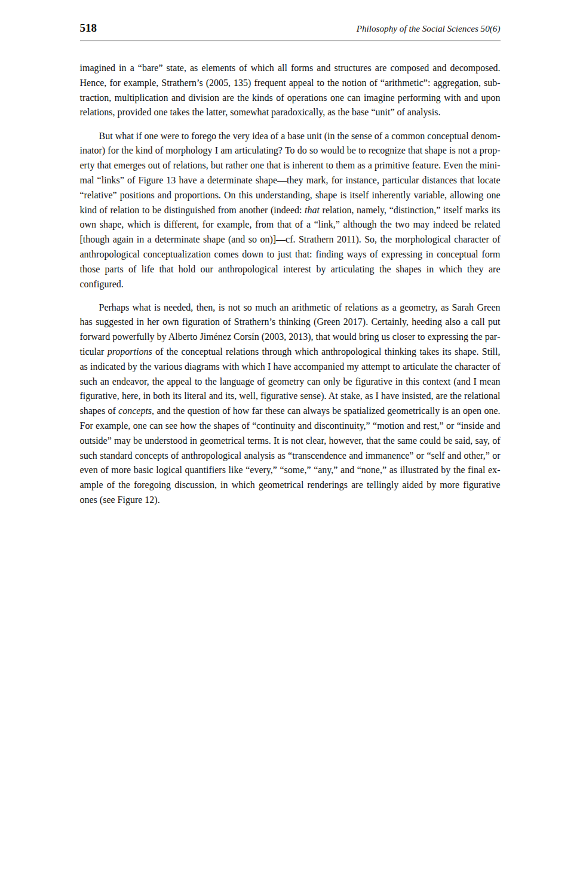518 Philosophy of the Social Sciences 50(6)
imagined in a “bare” state, as elements of which all forms and structures are composed and decomposed. Hence, for example, Strathern’s (2005, 135) frequent appeal to the notion of “arithmetic”: aggregation, subtraction, multiplication and division are the kinds of operations one can imagine performing with and upon relations, provided one takes the latter, somewhat paradoxically, as the base “unit” of analysis.
But what if one were to forego the very idea of a base unit (in the sense of a common conceptual denominator) for the kind of morphology I am articulating? To do so would be to recognize that shape is not a property that emerges out of relations, but rather one that is inherent to them as a primitive feature. Even the minimal “links” of Figure 13 have a determinate shape—they mark, for instance, particular distances that locate “relative” positions and proportions. On this understanding, shape is itself inherently variable, allowing one kind of relation to be distinguished from another (indeed: that relation, namely, “distinction,” itself marks its own shape, which is different, for example, from that of a “link,” although the two may indeed be related [though again in a determinate shape (and so on)]—cf. Strathern 2011). So, the morphological character of anthropological conceptualization comes down to just that: finding ways of expressing in conceptual form those parts of life that hold our anthropological interest by articulating the shapes in which they are configured.
Perhaps what is needed, then, is not so much an arithmetic of relations as a geometry, as Sarah Green has suggested in her own figuration of Strathern’s thinking (Green 2017). Certainly, heeding also a call put forward powerfully by Alberto Jiménez Corsín (2003, 2013), that would bring us closer to expressing the particular proportions of the conceptual relations through which anthropological thinking takes its shape. Still, as indicated by the various diagrams with which I have accompanied my attempt to articulate the character of such an endeavor, the appeal to the language of geometry can only be figurative in this context (and I mean figurative, here, in both its literal and its, well, figurative sense). At stake, as I have insisted, are the relational shapes of concepts, and the question of how far these can always be spatialized geometrically is an open one. For example, one can see how the shapes of “continuity and discontinuity,” “motion and rest,” or “inside and outside” may be understood in geometrical terms. It is not clear, however, that the same could be said, say, of such standard concepts of anthropological analysis as “transcendence and immanence” or “self and other,” or even of more basic logical quantifiers like “every,” “some,” “any,” and “none,” as illustrated by the final example of the foregoing discussion, in which geometrical renderings are tellingly aided by more figurative ones (see Figure 12).